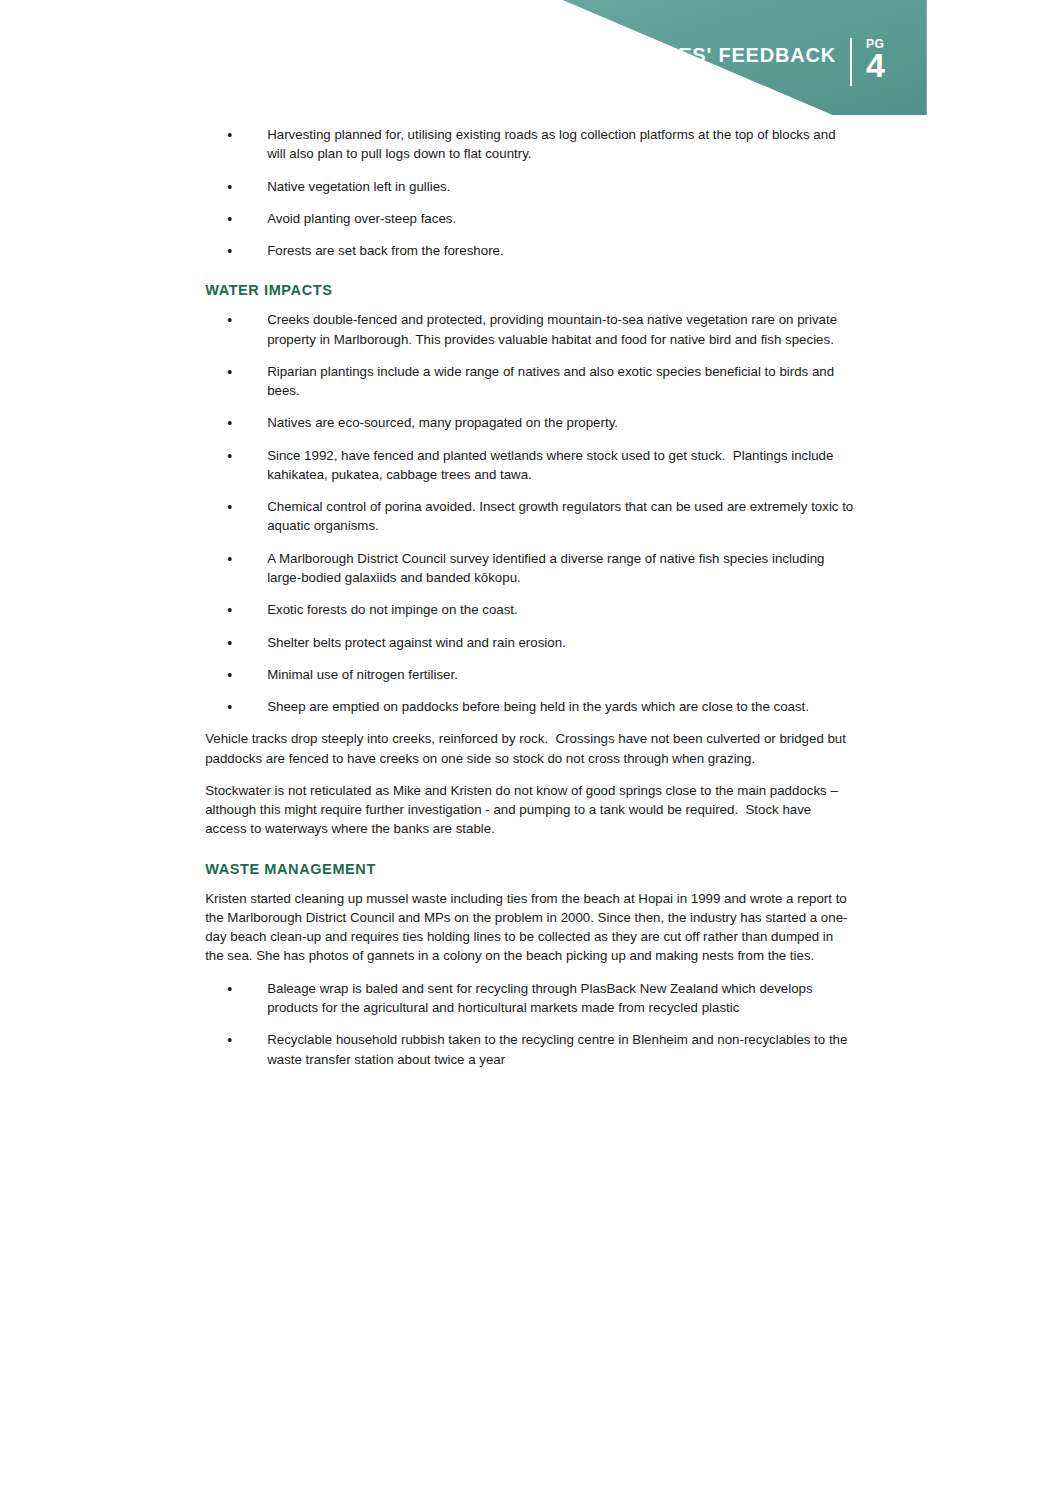JUDGES' FEEDBACK
PG 4
Harvesting planned for, utilising existing roads as log collection platforms at the top of blocks and will also plan to pull logs down to flat country.
Native vegetation left in gullies.
Avoid planting over-steep faces.
Forests are set back from the foreshore.
WATER IMPACTS
Creeks double-fenced and protected, providing mountain-to-sea native vegetation rare on private property in Marlborough. This provides valuable habitat and food for native bird and fish species.
Riparian plantings include a wide range of natives and also exotic species beneficial to birds and bees.
Natives are eco-sourced, many propagated on the property.
Since 1992, have fenced and planted wetlands where stock used to get stuck. Plantings include kahikatea, pukatea, cabbage trees and tawa.
Chemical control of porina avoided. Insect growth regulators that can be used are extremely toxic to aquatic organisms.
A Marlborough District Council survey identified a diverse range of native fish species including large-bodied galaxiids and banded kōkopu.
Exotic forests do not impinge on the coast.
Shelter belts protect against wind and rain erosion.
Minimal use of nitrogen fertiliser.
Sheep are emptied on paddocks before being held in the yards which are close to the coast.
Vehicle tracks drop steeply into creeks, reinforced by rock. Crossings have not been culverted or bridged but paddocks are fenced to have creeks on one side so stock do not cross through when grazing.
Stockwater is not reticulated as Mike and Kristen do not know of good springs close to the main paddocks – although this might require further investigation - and pumping to a tank would be required. Stock have access to waterways where the banks are stable.
WASTE MANAGEMENT
Kristen started cleaning up mussel waste including ties from the beach at Hopai in 1999 and wrote a report to the Marlborough District Council and MPs on the problem in 2000. Since then, the industry has started a one-day beach clean-up and requires ties holding lines to be collected as they are cut off rather than dumped in the sea. She has photos of gannets in a colony on the beach picking up and making nests from the ties.
Baleage wrap is baled and sent for recycling through PlasBack New Zealand which develops products for the agricultural and horticultural markets made from recycled plastic
Recyclable household rubbish taken to the recycling centre in Blenheim and non-recyclables to the waste transfer station about twice a year